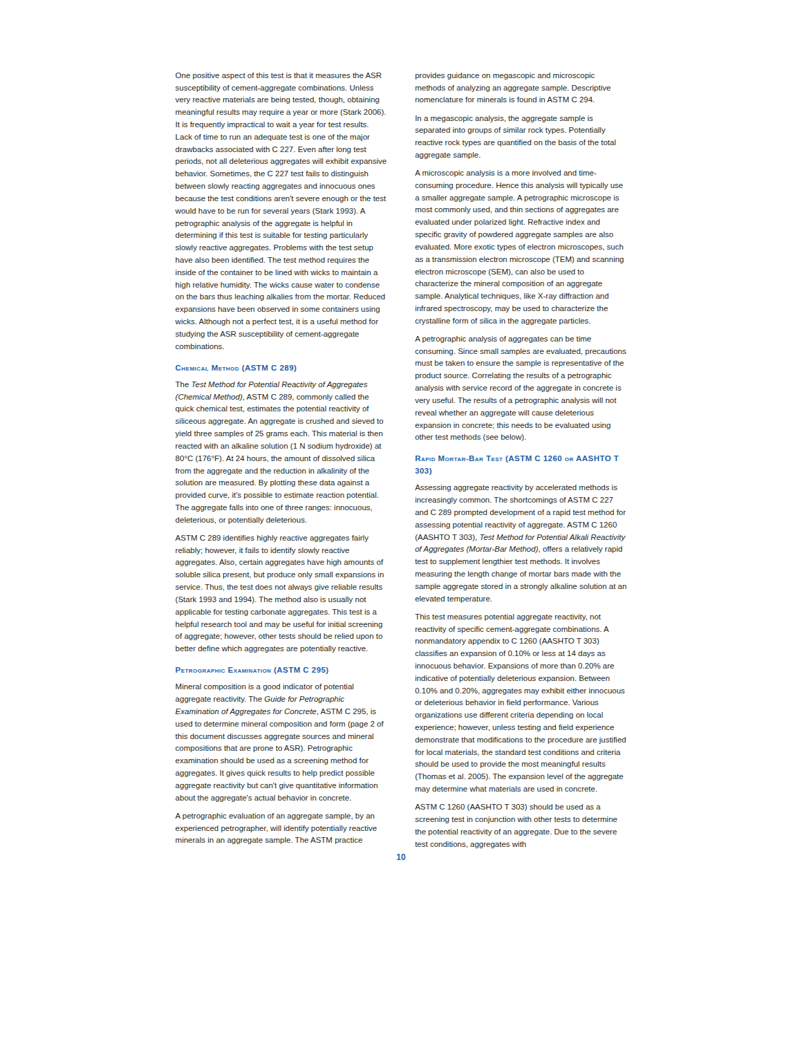One positive aspect of this test is that it measures the ASR susceptibility of cement-aggregate combinations. Unless very reactive materials are being tested, though, obtaining meaningful results may require a year or more (Stark 2006). It is frequently impractical to wait a year for test results. Lack of time to run an adequate test is one of the major drawbacks associated with C 227. Even after long test periods, not all deleterious aggregates will exhibit expansive behavior. Sometimes, the C 227 test fails to distinguish between slowly reacting aggregates and innocuous ones because the test conditions aren't severe enough or the test would have to be run for several years (Stark 1993). A petrographic analysis of the aggregate is helpful in determining if this test is suitable for testing particularly slowly reactive aggregates. Problems with the test setup have also been identified. The test method requires the inside of the container to be lined with wicks to maintain a high relative humidity. The wicks cause water to condense on the bars thus leaching alkalies from the mortar. Reduced expansions have been observed in some containers using wicks. Although not a perfect test, it is a useful method for studying the ASR susceptibility of cement-aggregate combinations.
Chemical Method (ASTM C 289)
The Test Method for Potential Reactivity of Aggregates (Chemical Method), ASTM C 289, commonly called the quick chemical test, estimates the potential reactivity of siliceous aggregate. An aggregate is crushed and sieved to yield three samples of 25 grams each. This material is then reacted with an alkaline solution (1 N sodium hydroxide) at 80°C (176°F). At 24 hours, the amount of dissolved silica from the aggregate and the reduction in alkalinity of the solution are measured. By plotting these data against a provided curve, it's possible to estimate reaction potential. The aggregate falls into one of three ranges: innocuous, deleterious, or potentially deleterious.
ASTM C 289 identifies highly reactive aggregates fairly reliably; however, it fails to identify slowly reactive aggregates. Also, certain aggregates have high amounts of soluble silica present, but produce only small expansions in service. Thus, the test does not always give reliable results (Stark 1993 and 1994). The method also is usually not applicable for testing carbonate aggregates. This test is a helpful research tool and may be useful for initial screening of aggregate; however, other tests should be relied upon to better define which aggregates are potentially reactive.
Petrographic Examination (ASTM C 295)
Mineral composition is a good indicator of potential aggregate reactivity. The Guide for Petrographic Examination of Aggregates for Concrete, ASTM C 295, is used to determine mineral composition and form (page 2 of this document discusses aggregate sources and mineral compositions that are prone to ASR). Petrographic examination should be used as a screening method for aggregates. It gives quick results to help predict possible aggregate reactivity but can't give quantitative information about the aggregate's actual behavior in concrete.
A petrographic evaluation of an aggregate sample, by an experienced petrographer, will identify potentially reactive minerals in an aggregate sample. The ASTM practice provides guidance on megascopic and microscopic methods of analyzing an aggregate sample. Descriptive nomenclature for minerals is found in ASTM C 294.
In a megascopic analysis, the aggregate sample is separated into groups of similar rock types. Potentially reactive rock types are quantified on the basis of the total aggregate sample.
A microscopic analysis is a more involved and time-consuming procedure. Hence this analysis will typically use a smaller aggregate sample. A petrographic microscope is most commonly used, and thin sections of aggregates are evaluated under polarized light. Refractive index and specific gravity of powdered aggregate samples are also evaluated. More exotic types of electron microscopes, such as a transmission electron microscope (TEM) and scanning electron microscope (SEM), can also be used to characterize the mineral composition of an aggregate sample. Analytical techniques, like X-ray diffraction and infrared spectroscopy, may be used to characterize the crystalline form of silica in the aggregate particles.
A petrographic analysis of aggregates can be time consuming. Since small samples are evaluated, precautions must be taken to ensure the sample is representative of the product source. Correlating the results of a petrographic analysis with service record of the aggregate in concrete is very useful. The results of a petrographic analysis will not reveal whether an aggregate will cause deleterious expansion in concrete; this needs to be evaluated using other test methods (see below).
Rapid Mortar-Bar Test (ASTM C 1260 or AASHTO T 303)
Assessing aggregate reactivity by accelerated methods is increasingly common. The shortcomings of ASTM C 227 and C 289 prompted development of a rapid test method for assessing potential reactivity of aggregate. ASTM C 1260 (AASHTO T 303), Test Method for Potential Alkali Reactivity of Aggregates (Mortar-Bar Method), offers a relatively rapid test to supplement lengthier test methods. It involves measuring the length change of mortar bars made with the sample aggregate stored in a strongly alkaline solution at an elevated temperature.
This test measures potential aggregate reactivity, not reactivity of specific cement-aggregate combinations. A nonmandatory appendix to C 1260 (AASHTO T 303) classifies an expansion of 0.10% or less at 14 days as innocuous behavior. Expansions of more than 0.20% are indicative of potentially deleterious expansion. Between 0.10% and 0.20%, aggregates may exhibit either innocuous or deleterious behavior in field performance. Various organizations use different criteria depending on local experience; however, unless testing and field experience demonstrate that modifications to the procedure are justified for local materials, the standard test conditions and criteria should be used to provide the most meaningful results (Thomas et al. 2005). The expansion level of the aggregate may determine what materials are used in concrete.
ASTM C 1260 (AASHTO T 303) should be used as a screening test in conjunction with other tests to determine the potential reactivity of an aggregate. Due to the severe test conditions, aggregates with
10